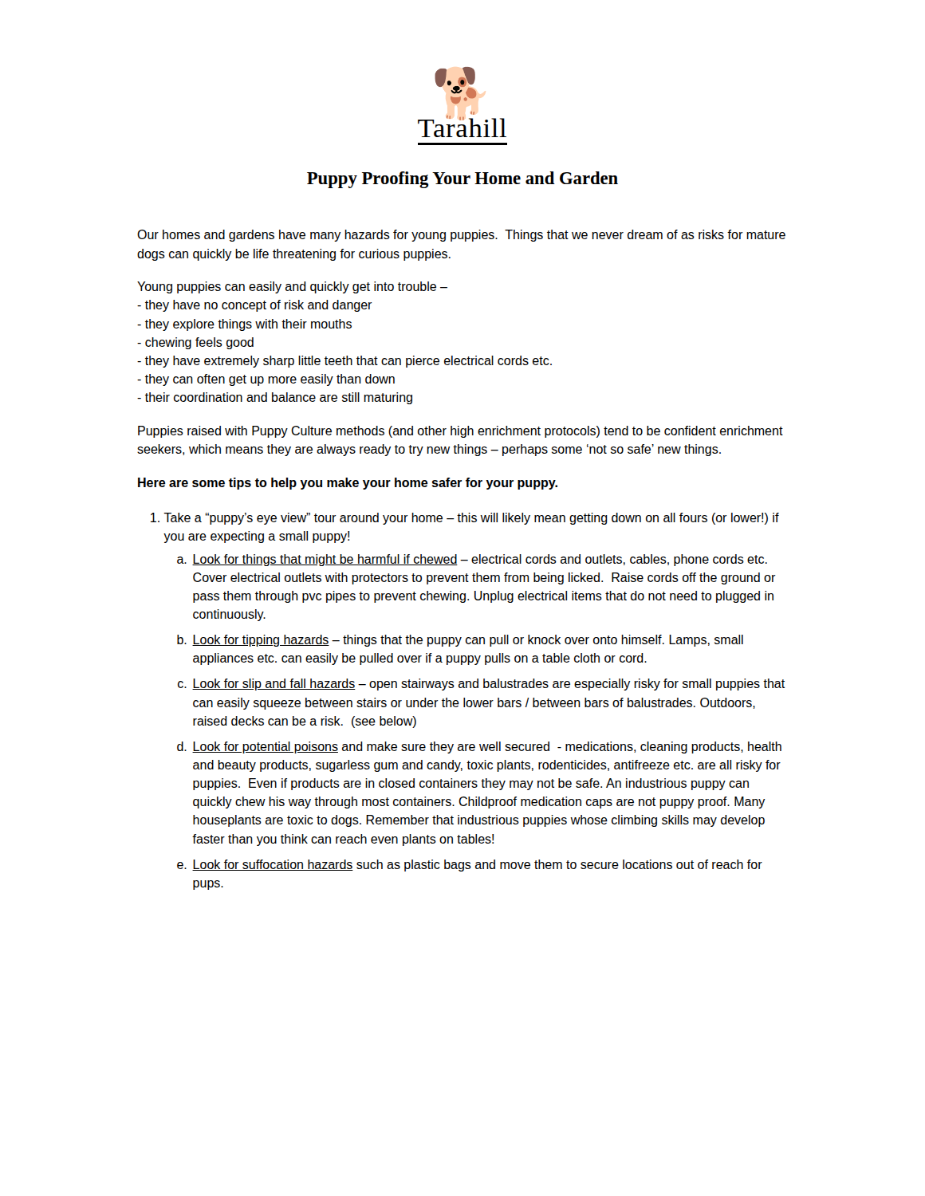🐕 Tarahill
Puppy Proofing Your Home and Garden
Our homes and gardens have many hazards for young puppies. Things that we never dream of as risks for mature dogs can quickly be life threatening for curious puppies.
Young puppies can easily and quickly get into trouble –
- they have no concept of risk and danger
- they explore things with their mouths
- chewing feels good
- they have extremely sharp little teeth that can pierce electrical cords etc.
- they can often get up more easily than down
- their coordination and balance are still maturing
Puppies raised with Puppy Culture methods (and other high enrichment protocols) tend to be confident enrichment seekers, which means they are always ready to try new things – perhaps some ‘not so safe’ new things.
Here are some tips to help you make your home safer for your puppy.
Take a “puppy’s eye view” tour around your home – this will likely mean getting down on all fours (or lower!) if you are expecting a small puppy!
Look for things that might be harmful if chewed – electrical cords and outlets, cables, phone cords etc. Cover electrical outlets with protectors to prevent them from being licked. Raise cords off the ground or pass them through pvc pipes to prevent chewing. Unplug electrical items that do not need to plugged in continuously.
Look for tipping hazards – things that the puppy can pull or knock over onto himself. Lamps, small appliances etc. can easily be pulled over if a puppy pulls on a table cloth or cord.
Look for slip and fall hazards – open stairways and balustrades are especially risky for small puppies that can easily squeeze between stairs or under the lower bars / between bars of balustrades. Outdoors, raised decks can be a risk. (see below)
Look for potential poisons and make sure they are well secured - medications, cleaning products, health and beauty products, sugarless gum and candy, toxic plants, rodenticides, antifreeze etc. are all risky for puppies. Even if products are in closed containers they may not be safe. An industrious puppy can quickly chew his way through most containers. Childproof medication caps are not puppy proof. Many houseplants are toxic to dogs. Remember that industrious puppies whose climbing skills may develop faster than you think can reach even plants on tables!
Look for suffocation hazards such as plastic bags and move them to secure locations out of reach for pups.